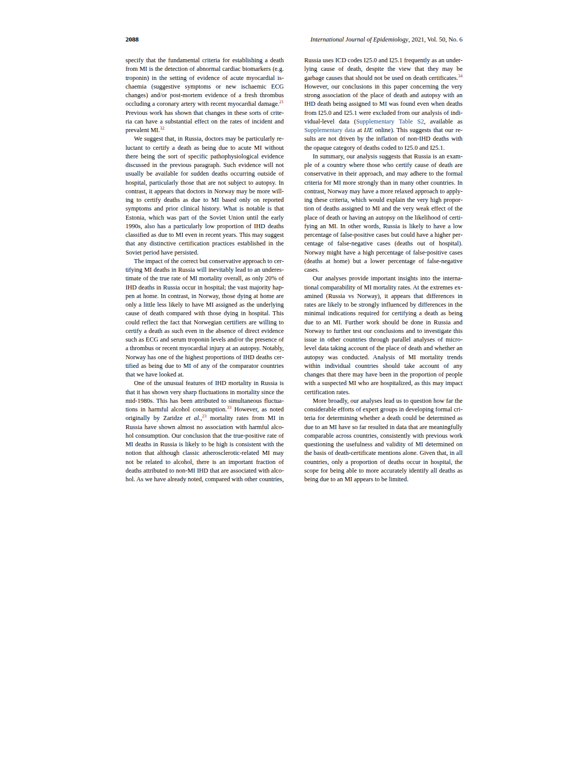2088
International Journal of Epidemiology, 2021, Vol. 50, No. 6
specify that the fundamental criteria for establishing a death from MI is the detection of abnormal cardiac biomarkers (e.g. troponin) in the setting of evidence of acute myocardial ischaemia (suggestive symptoms or new ischaemic ECG changes) and/or post-mortem evidence of a fresh thrombus occluding a coronary artery with recent myocardial damage.21 Previous work has shown that changes in these sorts of criteria can have a substantial effect on the rates of incident and prevalent MI.32
We suggest that, in Russia, doctors may be particularly reluctant to certify a death as being due to acute MI without there being the sort of specific pathophysiological evidence discussed in the previous paragraph. Such evidence will not usually be available for sudden deaths occurring outside of hospital, particularly those that are not subject to autopsy. In contrast, it appears that doctors in Norway may be more willing to certify deaths as due to MI based only on reported symptoms and prior clinical history. What is notable is that Estonia, which was part of the Soviet Union until the early 1990s, also has a particularly low proportion of IHD deaths classified as due to MI even in recent years. This may suggest that any distinctive certification practices established in the Soviet period have persisted.
The impact of the correct but conservative approach to certifying MI deaths in Russia will inevitably lead to an underestimate of the true rate of MI mortality overall, as only 20% of IHD deaths in Russia occur in hospital; the vast majority happen at home. In contrast, in Norway, those dying at home are only a little less likely to have MI assigned as the underlying cause of death compared with those dying in hospital. This could reflect the fact that Norwegian certifiers are willing to certify a death as such even in the absence of direct evidence such as ECG and serum troponin levels and/or the presence of a thrombus or recent myocardial injury at an autopsy. Notably, Norway has one of the highest proportions of IHD deaths certified as being due to MI of any of the comparator countries that we have looked at.
One of the unusual features of IHD mortality in Russia is that it has shown very sharp fluctuations in mortality since the mid-1980s. This has been attributed to simultaneous fluctuations in harmful alcohol consumption.33 However, as noted originally by Zaridze et al.,23 mortality rates from MI in Russia have shown almost no association with harmful alcohol consumption. Our conclusion that the true-positive rate of MI deaths in Russia is likely to be high is consistent with the notion that although classic atherosclerotic-related MI may not be related to alcohol, there is an important fraction of deaths attributed to non-MI IHD that are associated with alcohol. As we have already noted, compared with other countries, Russia uses ICD codes I25.0 and I25.1 frequently as an underlying cause of death, despite the view that they may be garbage causes that should not be used on death certificates.34 However, our conclusions in this paper concerning the very strong association of the place of death and autopsy with an IHD death being assigned to MI was found even when deaths from I25.0 and I25.1 were excluded from our analysis of individual-level data (Supplementary Table S2, available as Supplementary data at IJE online). This suggests that our results are not driven by the inflation of non-IHD deaths with the opaque category of deaths coded to I25.0 and I25.1.
In summary, our analysis suggests that Russia is an example of a country where those who certify cause of death are conservative in their approach, and may adhere to the formal criteria for MI more strongly than in many other countries. In contrast, Norway may have a more relaxed approach to applying these criteria, which would explain the very high proportion of deaths assigned to MI and the very weak effect of the place of death or having an autopsy on the likelihood of certifying an MI. In other words, Russia is likely to have a low percentage of false-positive cases but could have a higher percentage of false-negative cases (deaths out of hospital). Norway might have a high percentage of false-positive cases (deaths at home) but a lower percentage of false-negative cases.
Our analyses provide important insights into the international comparability of MI mortality rates. At the extremes examined (Russia vs Norway), it appears that differences in rates are likely to be strongly influenced by differences in the minimal indications required for certifying a death as being due to an MI. Further work should be done in Russia and Norway to further test our conclusions and to investigate this issue in other countries through parallel analyses of micro-level data taking account of the place of death and whether an autopsy was conducted. Analysis of MI mortality trends within individual countries should take account of any changes that there may have been in the proportion of people with a suspected MI who are hospitalized, as this may impact certification rates.
More broadly, our analyses lead us to question how far the considerable efforts of expert groups in developing formal criteria for determining whether a death could be determined as due to an MI have so far resulted in data that are meaningfully comparable across countries, consistently with previous work questioning the usefulness and validity of MI determined on the basis of death-certificate mentions alone. Given that, in all countries, only a proportion of deaths occur in hospital, the scope for being able to more accurately identify all deaths as being due to an MI appears to be limited.